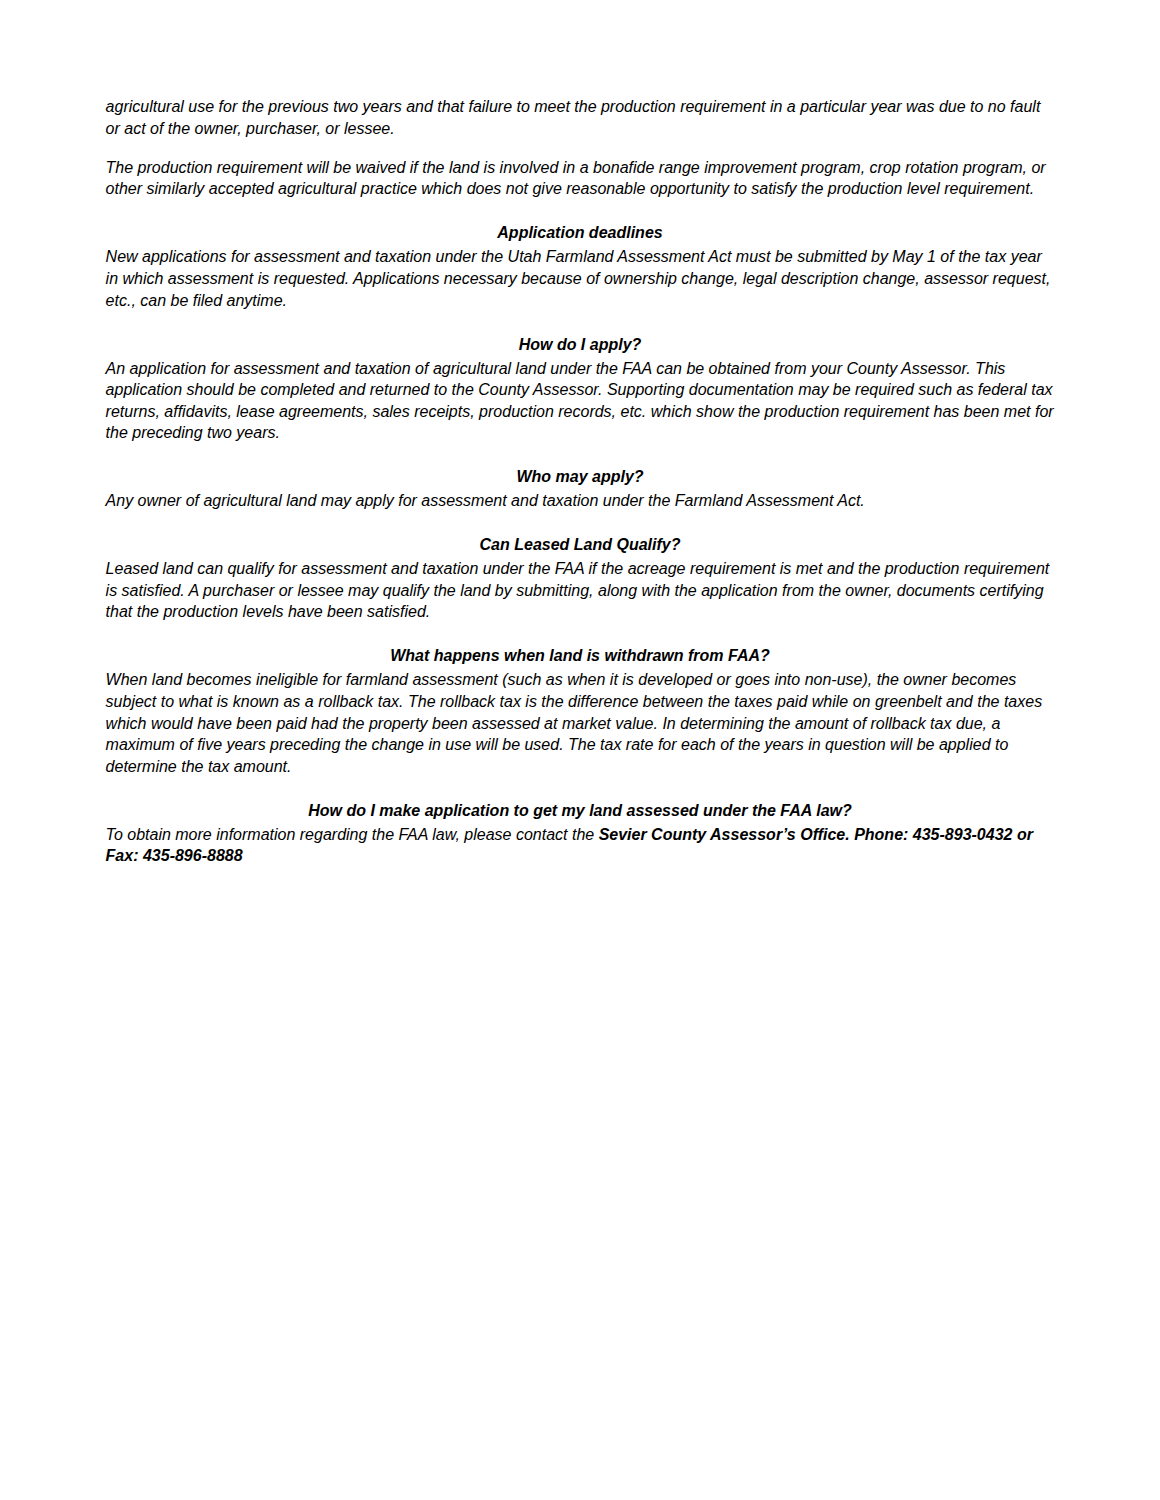agricultural use for the previous two years and that failure to meet the production requirement in a particular year was due to no fault or act of the owner, purchaser, or lessee.
The production requirement will be waived if the land is involved in a bonafide range improvement program, crop rotation program, or other similarly accepted agricultural practice which does not give reasonable opportunity to satisfy the production level requirement.
Application deadlines
New applications for assessment and taxation under the Utah Farmland Assessment Act must be submitted by May 1 of the tax year in which assessment is requested. Applications necessary because of ownership change, legal description change, assessor request, etc., can be filed anytime.
How do I apply?
An application for assessment and taxation of agricultural land under the FAA can be obtained from your County Assessor. This application should be completed and returned to the County Assessor. Supporting documentation may be required such as federal tax returns, affidavits, lease agreements, sales receipts, production records, etc. which show the production requirement has been met for the preceding two years.
Who may apply?
Any owner of agricultural land may apply for assessment and taxation under the Farmland Assessment Act.
Can Leased Land Qualify?
Leased land can qualify for assessment and taxation under the FAA if the acreage requirement is met and the production requirement is satisfied. A purchaser or lessee may qualify the land by submitting, along with the application from the owner, documents certifying that the production levels have been satisfied.
What happens when land is withdrawn from FAA?
When land becomes ineligible for farmland assessment (such as when it is developed or goes into non-use), the owner becomes subject to what is known as a rollback tax. The rollback tax is the difference between the taxes paid while on greenbelt and the taxes which would have been paid had the property been assessed at market value. In determining the amount of rollback tax due, a maximum of five years preceding the change in use will be used. The tax rate for each of the years in question will be applied to determine the tax amount.
How do I make application to get my land assessed under the FAA law?
To obtain more information regarding the FAA law, please contact the Sevier County Assessor’s Office. Phone: 435-893-0432 or Fax: 435-896-8888